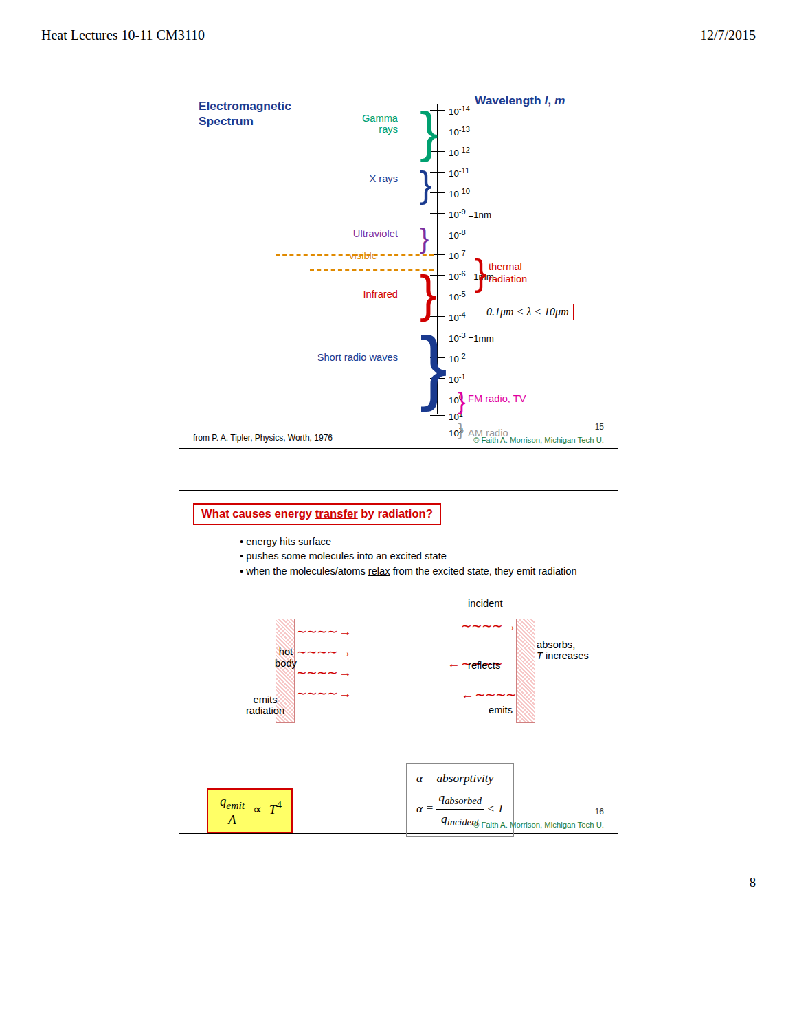Heat Lectures 10-11 CM3110 12/7/2015
Electromagnetic
Spectrum
Wavelength l, m
10-14
10-13
10-12
10-11
10-10
10-9 =1nm
10-8
10-7
10-6 =1mm
10-5
10-4
10-3 =1mm
10-2
10-1
100
101
102
Gamma
rays
X rays
Ultraviolet
visible
Infrared
Short radio waves
FM radio, TV
AM radio
}
}
}
}
}
}
}
}
thermal
radiation
0.1μm < λ < 10μm
from P. A. Tipler, Physics, Worth, 1976
15
© Faith A. Morrison, Michigan Tech U.
What causes energy transfer by radiation?
energy hits surface
pushes some molecules into an excited state
when the molecules/atoms relax from the excited state, they emit radiation
hot
body
emits
radiation
∼∼∼∼
∼∼∼∼
∼∼∼∼
∼∼∼∼
incident
∼∼∼∼
absorbs,
T increases
∼∼∼∼
reflects
∼∼∼∼
emits
qemit A ∝ T4
α = absorptivity
α ≡ qabsorbed qincident < 1
16
© Faith A. Morrison, Michigan Tech U.
8